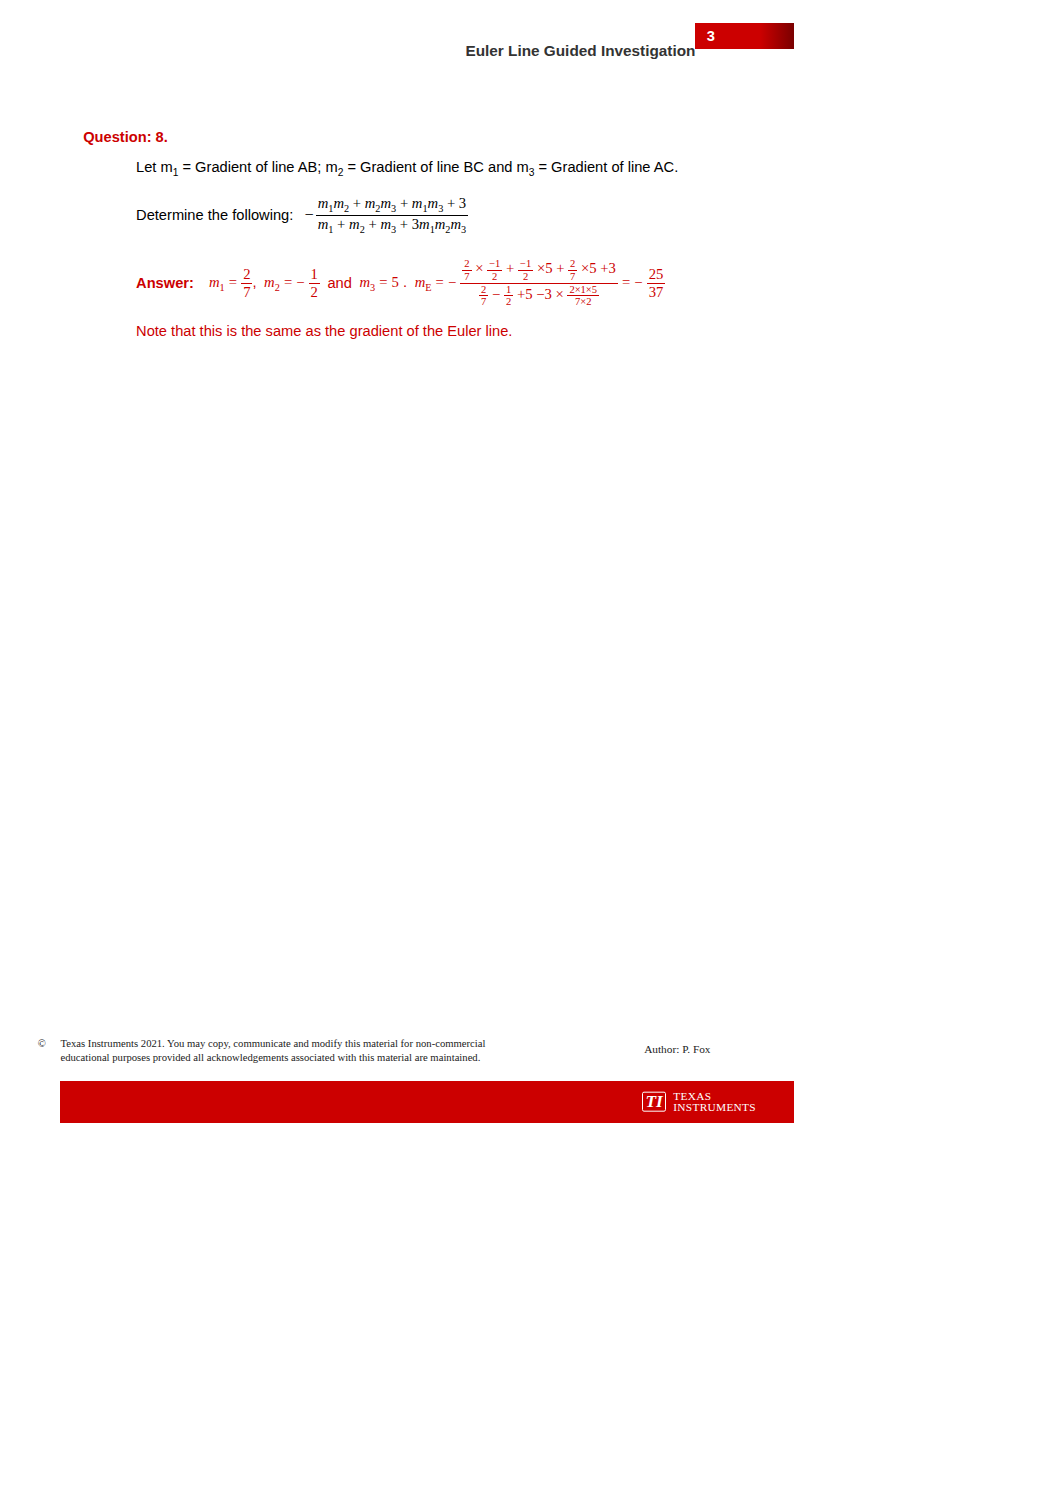3
Euler Line Guided Investigation
Question: 8.
Let m1 = Gradient of line AB; m2 = Gradient of line BC and m3 = Gradient of line AC.
Determine the following: − m1m2 + m2m3 + m1m3 + 3 m1 + m2 + m3 + 3 m1m2m3
Answer: m1 = 27, m2 = − 12 and m3 = 5 . mE = − 27 × −12 + −12 ×5 + 27 ×5 +3 27 − 12 +5 −3 × 2×1×57×2 = − 2537
Note that this is the same as the gradient of the Euler line.
© Texas Instruments 2021. You may copy, communicate and modify this material for non-commercial educational purposes provided all acknowledgements associated with this material are maintained.
Author: P. Fox
TI TEXAS INSTRUMENTS